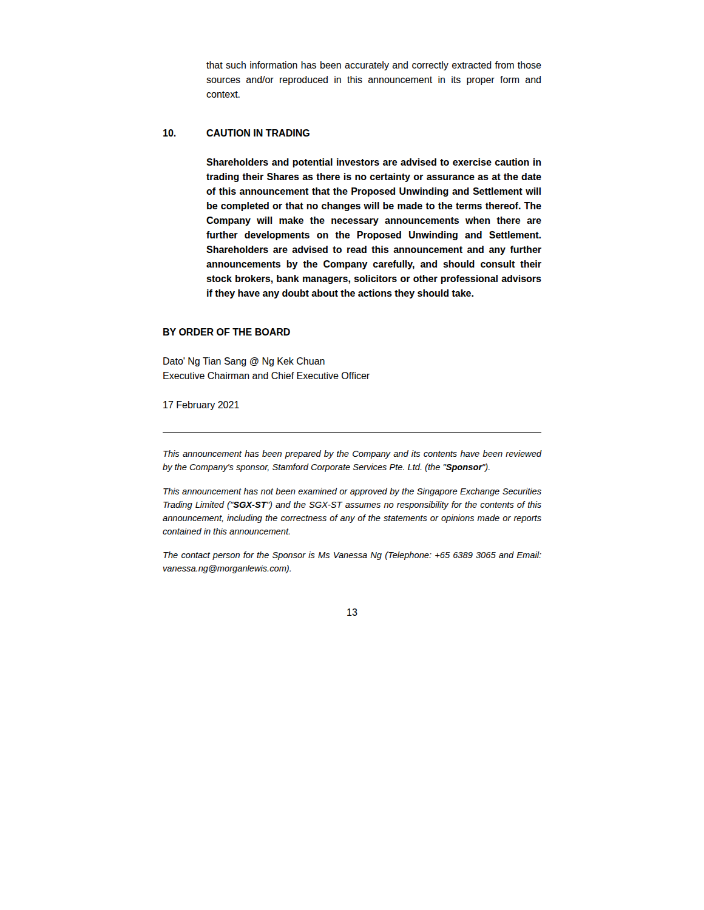that such information has been accurately and correctly extracted from those sources and/or reproduced in this announcement in its proper form and context.
10. CAUTION IN TRADING
Shareholders and potential investors are advised to exercise caution in trading their Shares as there is no certainty or assurance as at the date of this announcement that the Proposed Unwinding and Settlement will be completed or that no changes will be made to the terms thereof. The Company will make the necessary announcements when there are further developments on the Proposed Unwinding and Settlement. Shareholders are advised to read this announcement and any further announcements by the Company carefully, and should consult their stock brokers, bank managers, solicitors or other professional advisors if they have any doubt about the actions they should take.
BY ORDER OF THE BOARD
Dato' Ng Tian Sang @ Ng Kek Chuan
Executive Chairman and Chief Executive Officer
17 February 2021
This announcement has been prepared by the Company and its contents have been reviewed by the Company's sponsor, Stamford Corporate Services Pte. Ltd. (the "Sponsor").
This announcement has not been examined or approved by the Singapore Exchange Securities Trading Limited ("SGX-ST") and the SGX-ST assumes no responsibility for the contents of this announcement, including the correctness of any of the statements or opinions made or reports contained in this announcement.
The contact person for the Sponsor is Ms Vanessa Ng (Telephone: +65 6389 3065 and Email: vanessa.ng@morganlewis.com).
13